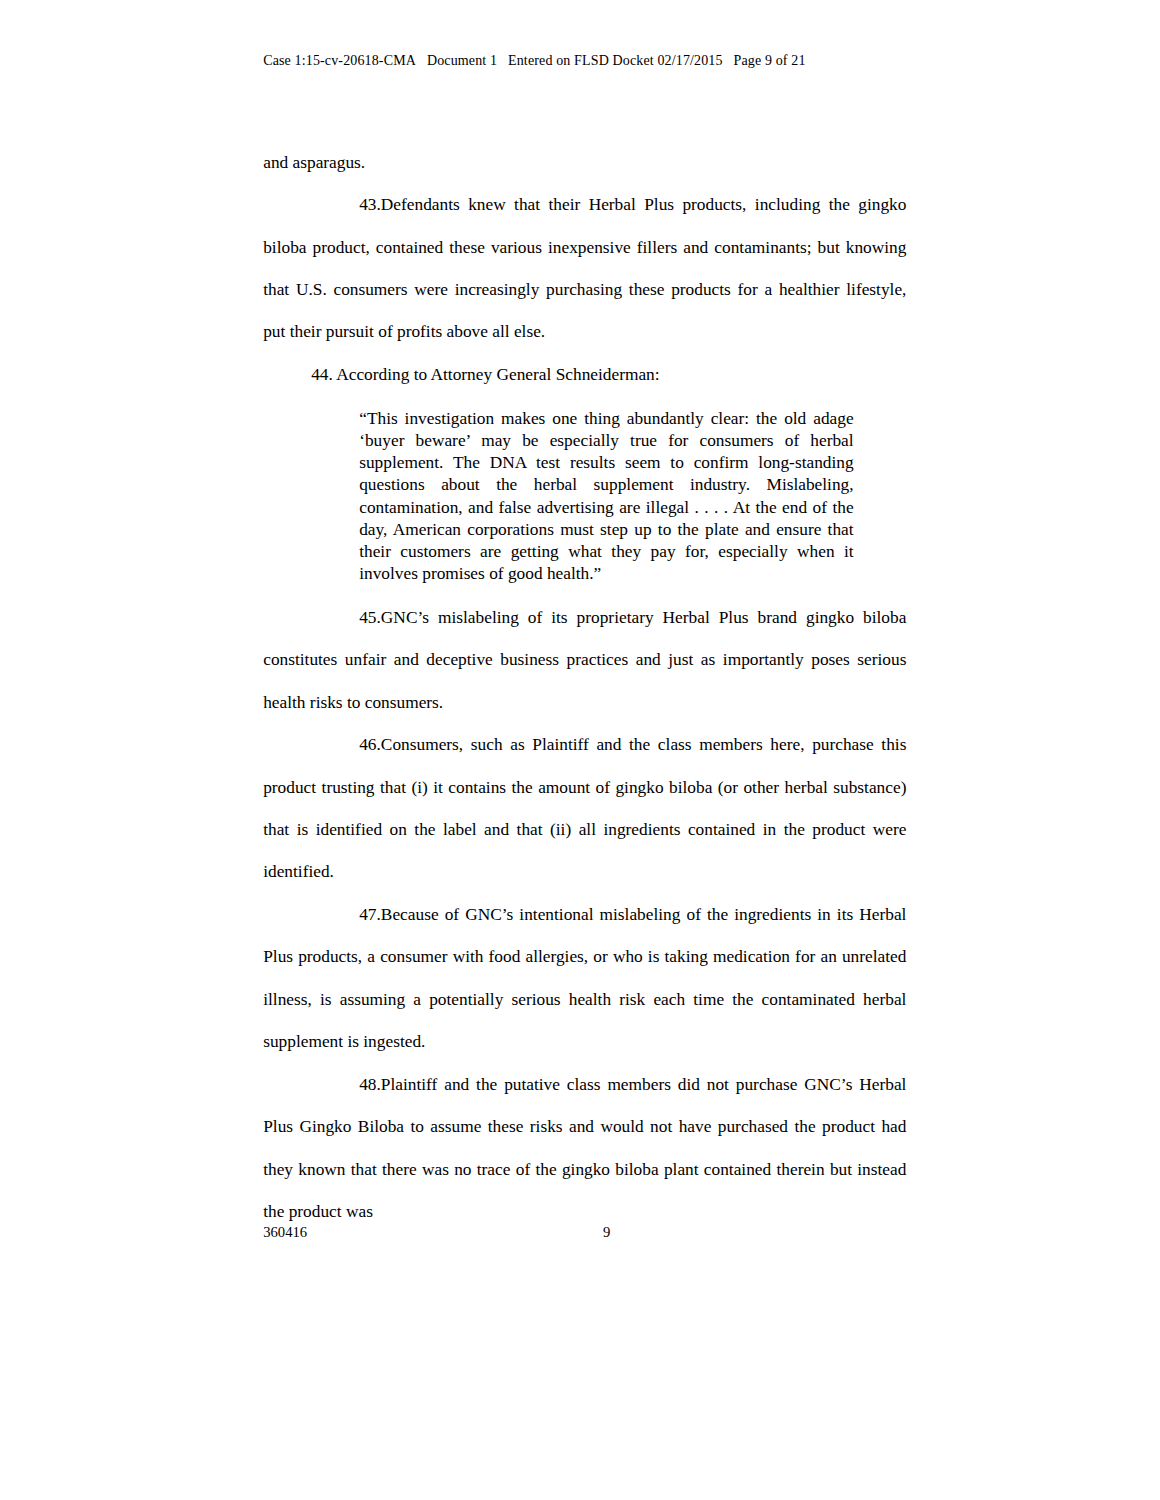Case 1:15-cv-20618-CMA Document 1 Entered on FLSD Docket 02/17/2015 Page 9 of 21
and asparagus.
43. Defendants knew that their Herbal Plus products, including the gingko biloba product, contained these various inexpensive fillers and contaminants; but knowing that U.S. consumers were increasingly purchasing these products for a healthier lifestyle, put their pursuit of profits above all else.
44. According to Attorney General Schneiderman:
“This investigation makes one thing abundantly clear: the old adage ‘buyer beware’ may be especially true for consumers of herbal supplement. The DNA test results seem to confirm long-standing questions about the herbal supplement industry. Mislabeling, contamination, and false advertising are illegal . . . . At the end of the day, American corporations must step up to the plate and ensure that their customers are getting what they pay for, especially when it involves promises of good health.”
45. GNC’s mislabeling of its proprietary Herbal Plus brand gingko biloba constitutes unfair and deceptive business practices and just as importantly poses serious health risks to consumers.
46. Consumers, such as Plaintiff and the class members here, purchase this product trusting that (i) it contains the amount of gingko biloba (or other herbal substance) that is identified on the label and that (ii) all ingredients contained in the product were identified.
47. Because of GNC’s intentional mislabeling of the ingredients in its Herbal Plus products, a consumer with food allergies, or who is taking medication for an unrelated illness, is assuming a potentially serious health risk each time the contaminated herbal supplement is ingested.
48. Plaintiff and the putative class members did not purchase GNC’s Herbal Plus Gingko Biloba to assume these risks and would not have purchased the product had they known that there was no trace of the gingko biloba plant contained therein but instead the product was
360416
9